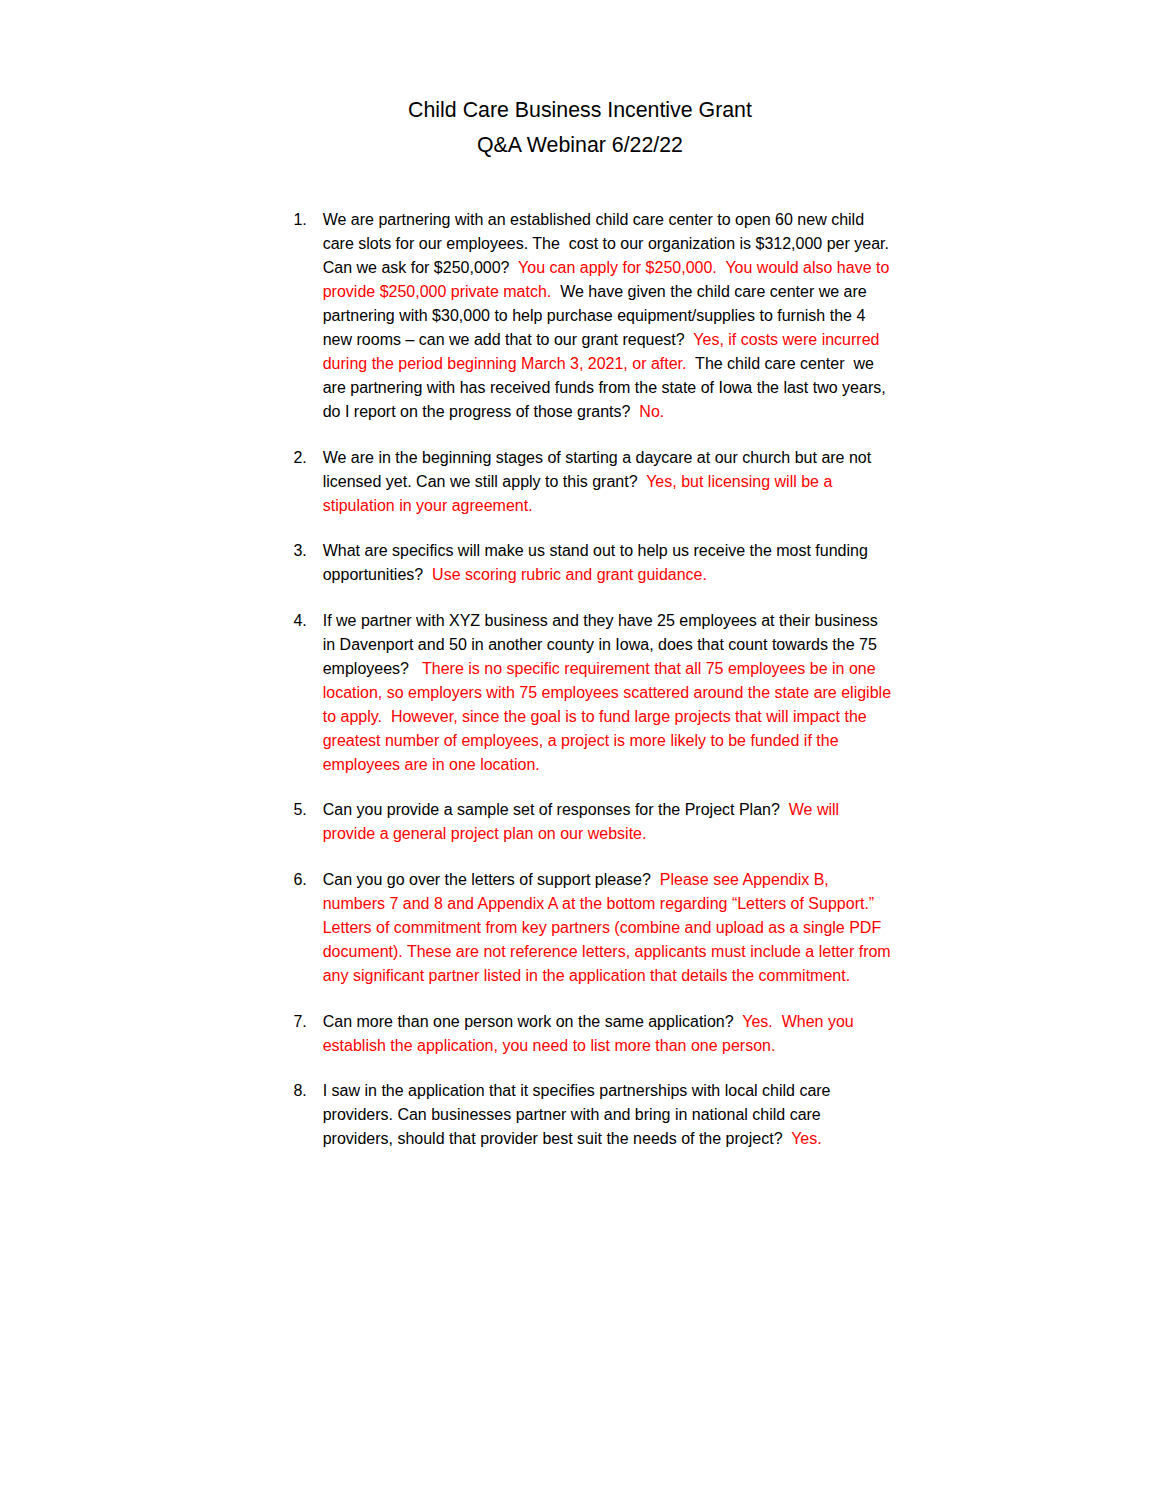Child Care Business Incentive Grant
Q&A Webinar 6/22/22
We are partnering with an established child care center to open 60 new child care slots for our employees. The cost to our organization is $312,000 per year. Can we ask for $250,000? You can apply for $250,000. You would also have to provide $250,000 private match. We have given the child care center we are partnering with $30,000 to help purchase equipment/supplies to furnish the 4 new rooms – can we add that to our grant request? Yes, if costs were incurred during the period beginning March 3, 2021, or after. The child care center we are partnering with has received funds from the state of Iowa the last two years, do I report on the progress of those grants? No.
We are in the beginning stages of starting a daycare at our church but are not licensed yet. Can we still apply to this grant? Yes, but licensing will be a stipulation in your agreement.
What are specifics will make us stand out to help us receive the most funding opportunities? Use scoring rubric and grant guidance.
If we partner with XYZ business and they have 25 employees at their business in Davenport and 50 in another county in Iowa, does that count towards the 75 employees? There is no specific requirement that all 75 employees be in one location, so employers with 75 employees scattered around the state are eligible to apply. However, since the goal is to fund large projects that will impact the greatest number of employees, a project is more likely to be funded if the employees are in one location.
Can you provide a sample set of responses for the Project Plan? We will provide a general project plan on our website.
Can you go over the letters of support please? Please see Appendix B, numbers 7 and 8 and Appendix A at the bottom regarding “Letters of Support.” Letters of commitment from key partners (combine and upload as a single PDF document). These are not reference letters, applicants must include a letter from any significant partner listed in the application that details the commitment.
Can more than one person work on the same application? Yes. When you establish the application, you need to list more than one person.
I saw in the application that it specifies partnerships with local child care providers. Can businesses partner with and bring in national child care providers, should that provider best suit the needs of the project? Yes.